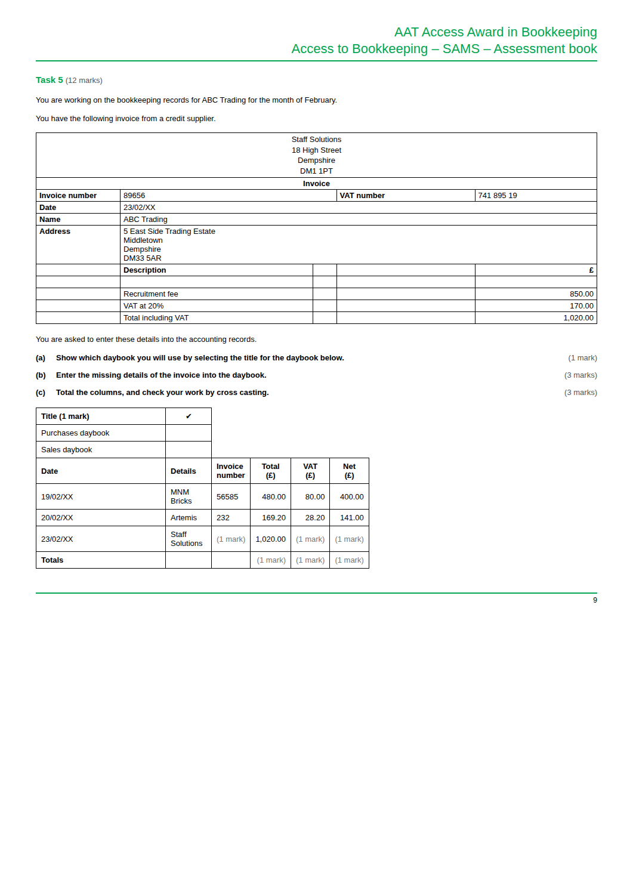AAT Access Award in Bookkeeping Access to Bookkeeping – SAMS – Assessment book
Task 5 (12 marks)
You are working on the bookkeeping records for ABC Trading for the month of February.
You have the following invoice from a credit supplier.
| Staff Solutions 18 High Street Dempshire DM1 1PT |
| Invoice |
| Invoice number | 89656 | VAT number | 741 895 19 |
| Date | 23/02/XX |
| Name | ABC Trading |
| Address | 5 East Side Trading Estate Middletown Dempshire DM33 5AR |
| | Description | | | £ |
| | Recruitment fee | | | 850.00 |
| | VAT at 20% | | | 170.00 |
| | Total including VAT | | | 1,020.00 |
You are asked to enter these details into the accounting records.
(a)
Show which daybook you will use by selecting the title for the daybook below.
(1 mark)
(b)
Enter the missing details of the invoice into the daybook.
(3 marks)
(c)
Total the columns, and check your work by cross casting.
(3 marks)
| Title (1 mark) | ✔ | | | | |
| Purchases daybook | | | | | |
| Sales daybook | | | | | |
| Date | Details | Invoice number | Total (£) | VAT (£) | Net (£) |
| 19/02/XX | MNM Bricks | 56585 | 480.00 | 80.00 | 400.00 |
| 20/02/XX | Artemis | 232 | 169.20 | 28.20 | 141.00 |
| 23/02/XX | Staff Solutions | (1 mark) | 1,020.00 | (1 mark) | (1 mark) |
| Totals | | | (1 mark) | (1 mark) | (1 mark) |
9